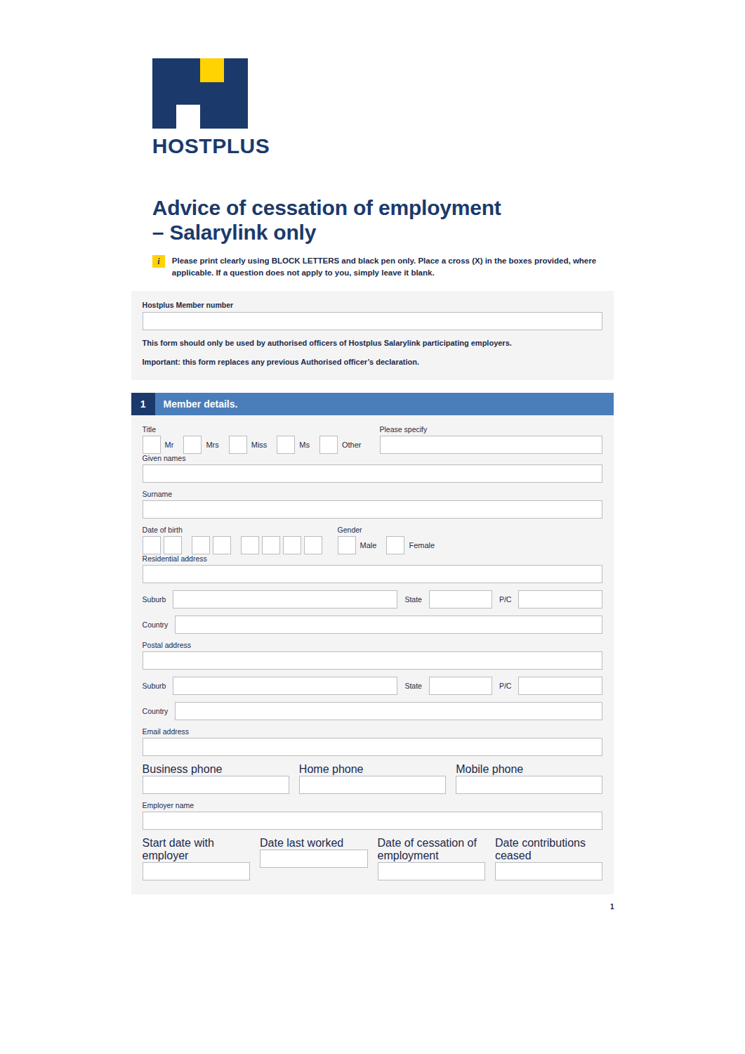HOSTPLUS
Advice of cessation of employment
– Salarylink only
i
Please print clearly using BLOCK LETTERS and black pen only. Place a cross (X) in the boxes provided, where applicable. If a question does not apply to you, simply leave it blank.
Hostplus Member number
This form should only be used by authorised officers of Hostplus Salarylink participating employers.
Important: this form replaces any previous Authorised officer’s declaration.
1
Member details.
Title
Mr Mrs Miss Ms Other
Please specify
Given names
Surname
Date of birth
Gender
Male Female
Residential address
Suburb State P/C
Country
Postal address
Suburb State P/C
Country
Email address
Business phone
Home phone
Mobile phone
Employer name
Start date with employer
Date last worked
Date of cessation of employment
Date contributions ceased
1